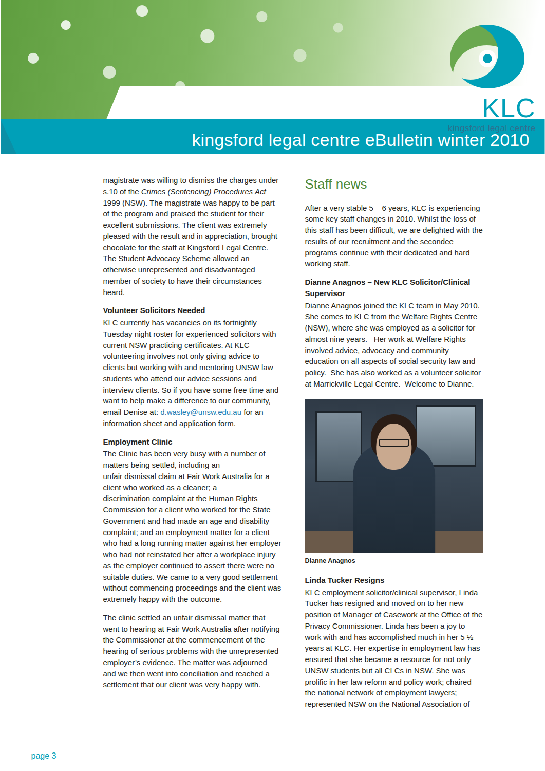KLC
kingsford legal centre
kingsford legal centre eBulletin winter 2010
magistrate was willing to dismiss the charges under s.10 of the Crimes (Sentencing) Procedures Act 1999 (NSW). The magistrate was happy to be part of the program and praised the student for their excellent submissions. The client was extremely pleased with the result and in appreciation, brought chocolate for the staff at Kingsford Legal Centre. The Student Advocacy Scheme allowed an otherwise unrepresented and disadvantaged member of society to have their circumstances heard.
Volunteer Solicitors Needed
KLC currently has vacancies on its fortnightly Tuesday night roster for experienced solicitors with current NSW practicing certificates. At KLC volunteering involves not only giving advice to clients but working with and mentoring UNSW law students who attend our advice sessions and interview clients. So if you have some free time and want to help make a difference to our community, email Denise at: d.wasley@unsw.edu.au for an information sheet and application form.
Employment Clinic
The Clinic has been very busy with a number of matters being settled, including an
unfair dismissal claim at Fair Work Australia for a client who worked as a cleaner; a
discrimination complaint at the Human Rights Commission for a client who worked for the State Government and had made an age and disability complaint; and an employment matter for a client who had a long running matter against her employer who had not reinstated her after a workplace injury as the employer continued to assert there were no suitable duties. We came to a very good settlement without commencing proceedings and the client was extremely happy with the outcome.
The clinic settled an unfair dismissal matter that went to hearing at Fair Work Australia after notifying the Commissioner at the commencement of the hearing of serious problems with the unrepresented employer’s evidence. The matter was adjourned and we then went into conciliation and reached a settlement that our client was very happy with.
Staff news
After a very stable 5 – 6 years, KLC is experiencing some key staff changes in 2010. Whilst the loss of this staff has been difficult, we are delighted with the results of our recruitment and the secondee programs continue with their dedicated and hard working staff.
Dianne Anagnos – New KLC Solicitor/Clinical Supervisor
Dianne Anagnos joined the KLC team in May 2010. She comes to KLC from the Welfare Rights Centre (NSW), where she was employed as a solicitor for almost nine years. Her work at Welfare Rights involved advice, advocacy and community education on all aspects of social security law and policy. She has also worked as a volunteer solicitor at Marrickville Legal Centre. Welcome to Dianne.
Dianne Anagnos
Linda Tucker Resigns
KLC employment solicitor/clinical supervisor, Linda Tucker has resigned and moved on to her new position of Manager of Casework at the Office of the Privacy Commissioner. Linda has been a joy to work with and has accomplished much in her 5 ½ years at KLC. Her expertise in employment law has ensured that she became a resource for not only UNSW students but all CLCs in NSW. She was prolific in her law reform and policy work; chaired the national network of employment lawyers; represented NSW on the National Association of
page 3